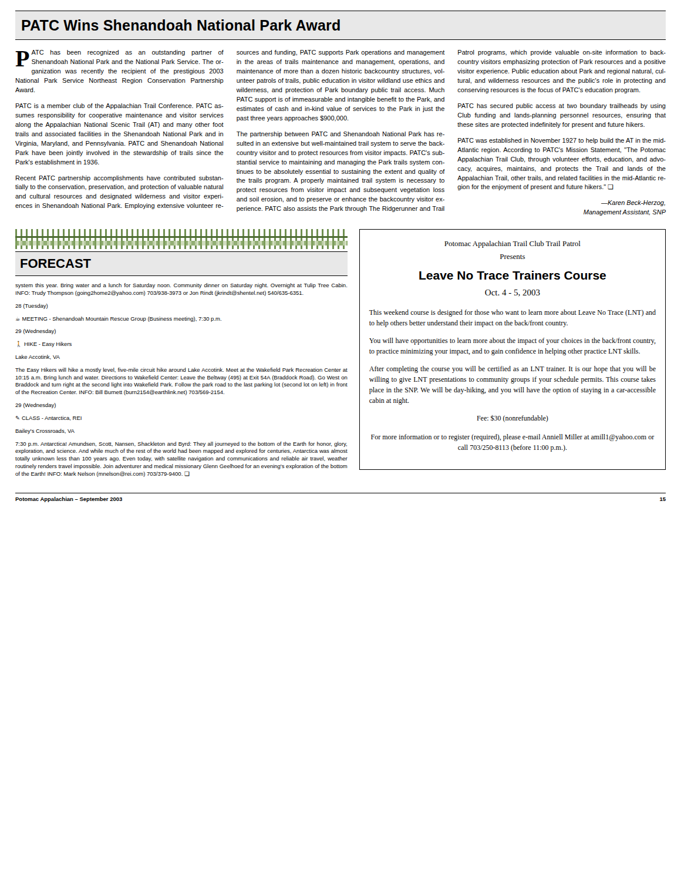PATC Wins Shenandoah National Park Award
PATC has been recognized as an outstanding partner of Shenandoah National Park and the National Park Service. The organization was recently the recipient of the prestigious 2003 National Park Service Northeast Region Conservation Partnership Award.
PATC is a member club of the Appalachian Trail Conference. PATC assumes responsibility for cooperative maintenance and visitor services along the Appalachian National Scenic Trail (AT) and many other foot trails and associated facilities in the Shenandoah National Park and in Virginia, Maryland, and Pennsylvania. PATC and Shenandoah National Park have been jointly involved in the stewardship of trails since the Park's establishment in 1936.
Recent PATC partnership accomplishments have contributed substantially to the conservation, preservation, and protection of valuable natural and cultural resources and designated wilderness and visitor experiences in Shenandoah National Park. Employing extensive volunteer resources and funding, PATC supports Park operations and management in the areas of trails maintenance and management, operations, and maintenance of more than a dozen historic backcountry structures, volunteer patrols of trails, public education in visitor wildland use ethics and wilderness, and protection of Park boundary public trail access. Much PATC support is of immeasurable and intangible benefit to the Park, and estimates of cash and in-kind value of services to the Park in just the past three years approaches $900,000.
The partnership between PATC and Shenandoah National Park has resulted in an extensive but well-maintained trail system to serve the backcountry visitor and to protect resources from visitor impacts. PATC's substantial service to maintaining and managing the Park trails system continues to be absolutely essential to sustaining the extent and quality of the trails program. A properly maintained trail system is necessary to protect resources from visitor impact and subsequent vegetation loss and soil erosion, and to preserve or enhance the backcountry visitor experience. PATC also assists the Park through The Ridgerunner and Trail Patrol programs, which provide valuable on-site information to backcountry visitors emphasizing protection of Park resources and a positive visitor experience. Public education about Park and regional natural, cultural, and wilderness resources and the public's role in protecting and conserving resources is the focus of PATC's education program.
PATC has secured public access at two boundary trailheads by using Club funding and lands-planning personnel resources, ensuring that these sites are protected indefinitely for present and future hikers.
PATC was established in November 1927 to help build the AT in the mid-Atlantic region. According to PATC's Mission Statement, "The Potomac Appalachian Trail Club, through volunteer efforts, education, and advocacy, acquires, maintains, and protects the Trail and lands of the Appalachian Trail, other trails, and related facilities in the mid-Atlantic region for the enjoyment of present and future hikers." ❏
—Karen Beck-Herzog,
Management Assistant, SNP
FORECAST
system this year. Bring water and a lunch for Saturday noon. Community dinner on Saturday night. Overnight at Tulip Tree Cabin. INFO: Trudy Thompson (going2home2@yahoo.com) 703/938-3973 or Jon Rindt (jkrindt@shentel.net) 540/635-6351.
28 (Tuesday)
☕MEETING - Shenandoah Mountain Rescue Group (Business meeting), 7:30 p.m.
29 (Wednesday)
🚶HIKE - Easy Hikers
Lake Accotink, VA
The Easy Hikers will hike a mostly level, five-mile circuit hike around Lake Accotink. Meet at the Wakefield Park Recreation Center at 10:15 a.m. Bring lunch and water. Directions to Wakefield Center: Leave the Beltway (495) at Exit 54A (Braddock Road). Go West on Braddock and turn right at the second light into Wakefield Park. Follow the park road to the last parking lot (second lot on left) in front of the Recreation Center. INFO: Bill Burnett (burn2154@earthlink.net) 703/569-2154.
29 (Wednesday)
✎CLASS - Antarctica, REI
Bailey's Crossroads, VA
7:30 p.m. Antarctica! Amundsen, Scott, Nansen, Shackleton and Byrd: They all journeyed to the bottom of the Earth for honor, glory, exploration, and science. And while much of the rest of the world had been mapped and explored for centuries, Antarctica was almost totally unknown less than 100 years ago. Even today, with satellite navigation and communications and reliable air travel, weather routinely renders travel impossible. Join adventurer and medical missionary Glenn Geelhoed for an evening's exploration of the bottom of the Earth! INFO: Mark Nelson (mnelson@rei.com) 703/379-9400. ❏
Potomac Appalachian Trail Club Trail Patrol
Presents
Leave No Trace Trainers Course
Oct. 4 - 5, 2003
This weekend course is designed for those who want to learn more about Leave No Trace (LNT) and to help others better understand their impact on the back/front country.
You will have opportunities to learn more about the impact of your choices in the back/front country, to practice minimizing your impact, and to gain confidence in helping other practice LNT skills.
After completing the course you will be certified as an LNT trainer. It is our hope that you will be willing to give LNT presentations to community groups if your schedule permits. This course takes place in the SNP. We will be day-hiking, and you will have the option of staying in a car-accessible cabin at night.
Fee: $30 (nonrefundable)
For more information or to register (required), please e-mail Anniell Miller at amill1@yahoo.com or call 703/250-8113 (before 11:00 p.m.).
Potomac Appalachian – September 2003
15